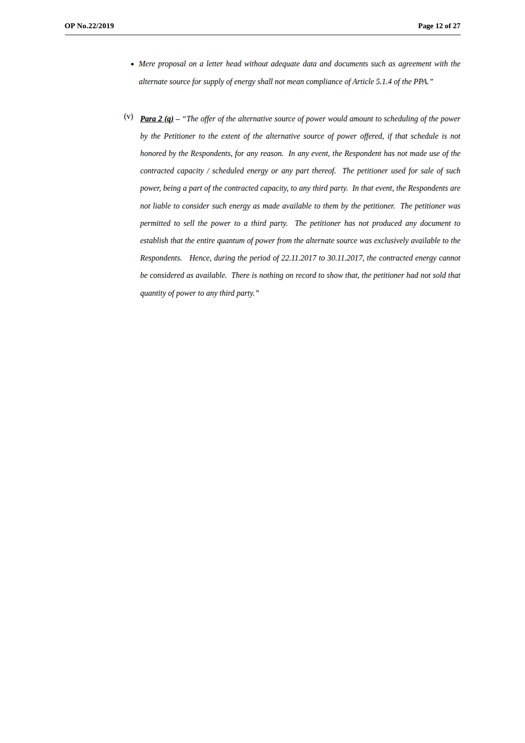OP No.22/2019 Page 12 of 27
Mere proposal on a letter head without adequate data and documents such as agreement with the alternate source for supply of energy shall not mean compliance of Article 5.1.4 of the PPA.”
(v)
Para 2 (q) – “The offer of the alternative source of power would amount to scheduling of the power by the Petitioner to the extent of the alternative source of power offered, if that schedule is not honored by the Respondents, for any reason. In any event, the Respondent has not made use of the contracted capacity / scheduled energy or any part thereof. The petitioner used for sale of such power, being a part of the contracted capacity, to any third party. In that event, the Respondents are not liable to consider such energy as made available to them by the petitioner. The petitioner was permitted to sell the power to a third party. The petitioner has not produced any document to establish that the entire quantum of power from the alternate source was exclusively available to the Respondents. Hence, during the period of 22.11.2017 to 30.11.2017, the contracted energy cannot be considered as available. There is nothing on record to show that, the petitioner had not sold that quantity of power to any third party.”